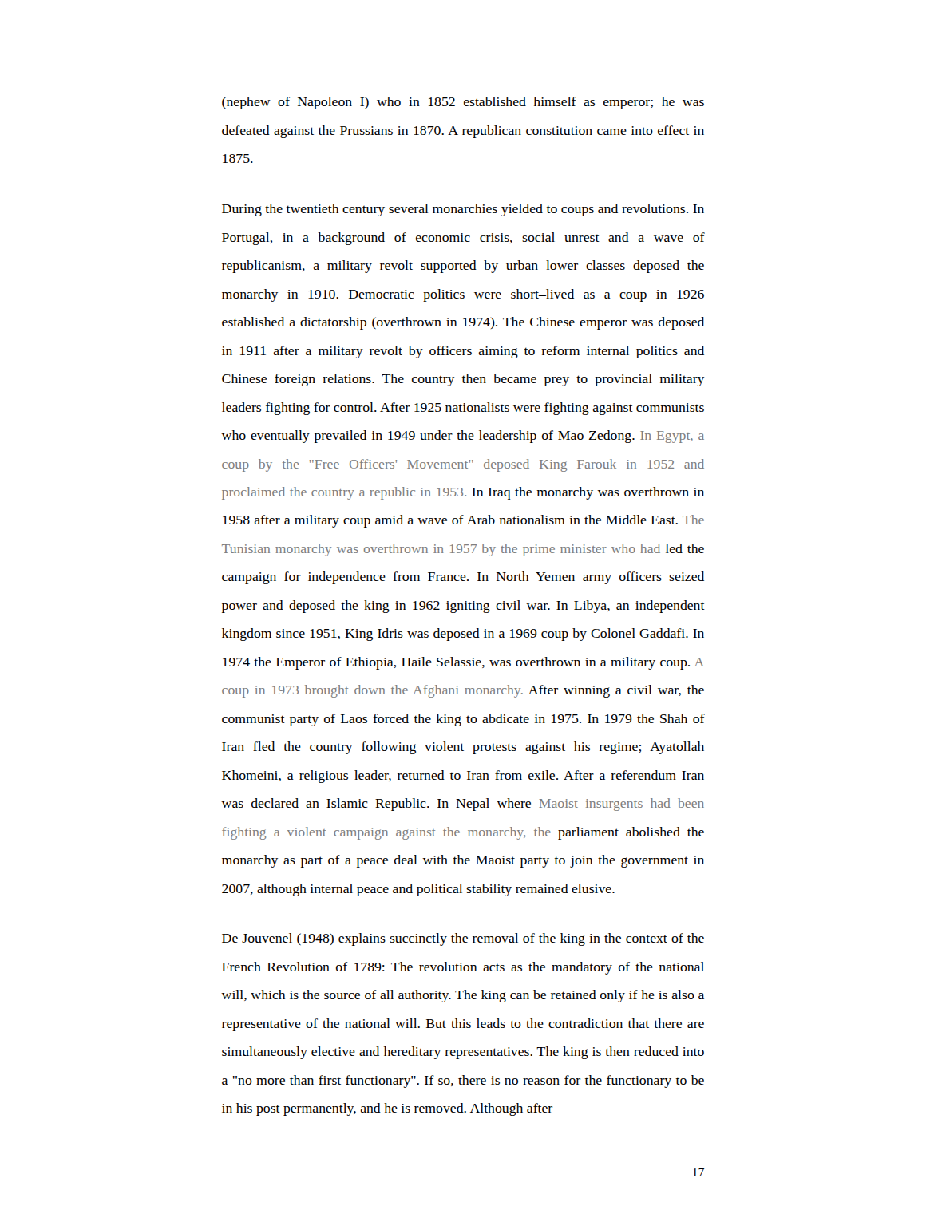(nephew of Napoleon I) who in 1852 established himself as emperor; he was defeated against the Prussians in 1870. A republican constitution came into effect in 1875.
During the twentieth century several monarchies yielded to coups and revolutions. In Portugal, in a background of economic crisis, social unrest and a wave of republicanism, a military revolt supported by urban lower classes deposed the monarchy in 1910. Democratic politics were short–lived as a coup in 1926 established a dictatorship (overthrown in 1974). The Chinese emperor was deposed in 1911 after a military revolt by officers aiming to reform internal politics and Chinese foreign relations. The country then became prey to provincial military leaders fighting for control. After 1925 nationalists were fighting against communists who eventually prevailed in 1949 under the leadership of Mao Zedong. In Egypt, a coup by the "Free Officers' Movement" deposed King Farouk in 1952 and proclaimed the country a republic in 1953. In Iraq the monarchy was overthrown in 1958 after a military coup amid a wave of Arab nationalism in the Middle East. The Tunisian monarchy was overthrown in 1957 by the prime minister who had led the campaign for independence from France. In North Yemen army officers seized power and deposed the king in 1962 igniting civil war. In Libya, an independent kingdom since 1951, King Idris was deposed in a 1969 coup by Colonel Gaddafi. In 1974 the Emperor of Ethiopia, Haile Selassie, was overthrown in a military coup. A coup in 1973 brought down the Afghani monarchy. After winning a civil war, the communist party of Laos forced the king to abdicate in 1975. In 1979 the Shah of Iran fled the country following violent protests against his regime; Ayatollah Khomeini, a religious leader, returned to Iran from exile. After a referendum Iran was declared an Islamic Republic. In Nepal where Maoist insurgents had been fighting a violent campaign against the monarchy, the parliament abolished the monarchy as part of a peace deal with the Maoist party to join the government in 2007, although internal peace and political stability remained elusive.
De Jouvenel (1948) explains succinctly the removal of the king in the context of the French Revolution of 1789: The revolution acts as the mandatory of the national will, which is the source of all authority. The king can be retained only if he is also a representative of the national will. But this leads to the contradiction that there are simultaneously elective and hereditary representatives. The king is then reduced into a "no more than first functionary". If so, there is no reason for the functionary to be in his post permanently, and he is removed. Although after
17